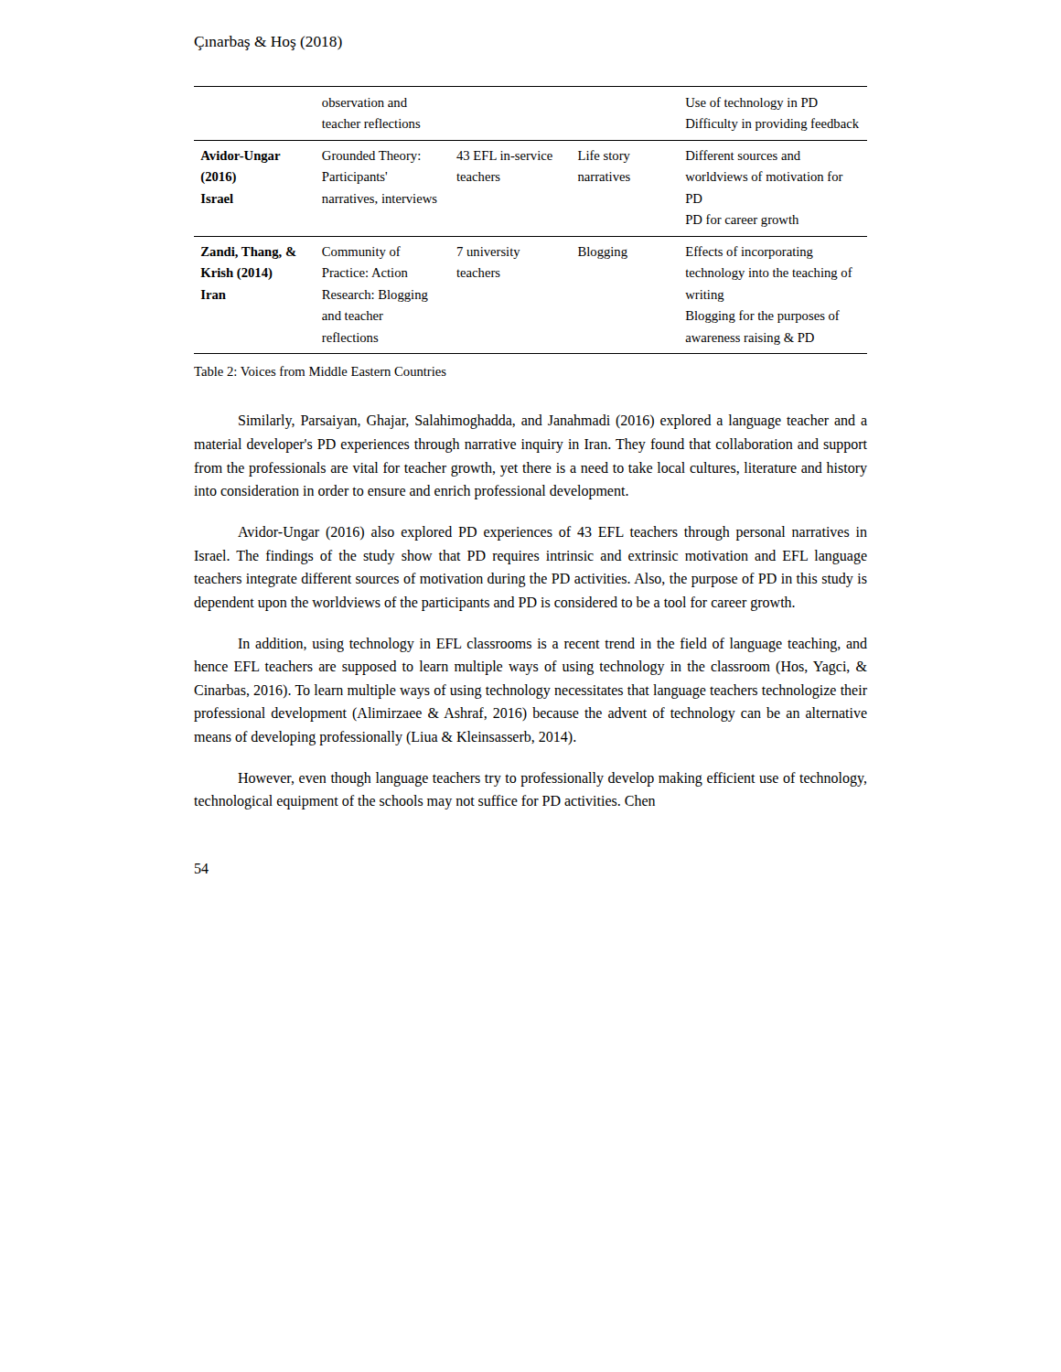Çınarbaş & Hoş (2018)
| | observation and teacher reflections | | | Use of technology in PD Difficulty in providing feedback |
| Avidor-Ungar (2016) Israel | Grounded Theory: Participants' narratives, interviews | 43 EFL in-service teachers | Life story narratives | Different sources and worldviews of motivation for PD PD for career growth |
| Zandi, Thang, & Krish (2014) Iran | Community of Practice: Action Research: Blogging and teacher reflections | 7 university teachers | Blogging | Effects of incorporating technology into the teaching of writing Blogging for the purposes of awareness raising & PD |
Table 2: Voices from Middle Eastern Countries
Similarly, Parsaiyan, Ghajar, Salahimoghadda, and Janahmadi (2016) explored a language teacher and a material developer's PD experiences through narrative inquiry in Iran. They found that collaboration and support from the professionals are vital for teacher growth, yet there is a need to take local cultures, literature and history into consideration in order to ensure and enrich professional development.
Avidor-Ungar (2016) also explored PD experiences of 43 EFL teachers through personal narratives in Israel. The findings of the study show that PD requires intrinsic and extrinsic motivation and EFL language teachers integrate different sources of motivation during the PD activities. Also, the purpose of PD in this study is dependent upon the worldviews of the participants and PD is considered to be a tool for career growth.
In addition, using technology in EFL classrooms is a recent trend in the field of language teaching, and hence EFL teachers are supposed to learn multiple ways of using technology in the classroom (Hos, Yagci, & Cinarbas, 2016). To learn multiple ways of using technology necessitates that language teachers technologize their professional development (Alimirzaee & Ashraf, 2016) because the advent of technology can be an alternative means of developing professionally (Liua & Kleinsasserb, 2014).
However, even though language teachers try to professionally develop making efficient use of technology, technological equipment of the schools may not suffice for PD activities. Chen
54